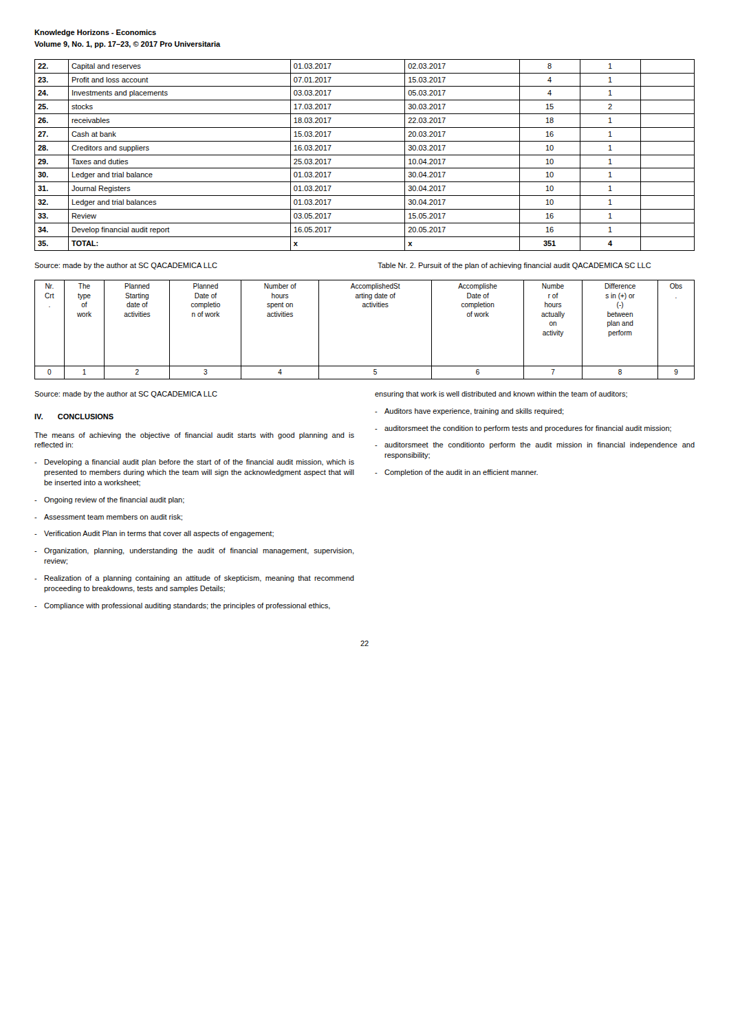Knowledge Horizons - Economics
Volume 9, No. 1, pp. 17–23, © 2017 Pro Universitaria
| 22. | Capital and reserves | 01.03.2017 | 02.03.2017 | 8 | 1 | |
| 23. | Profit and loss account | 07.01.2017 | 15.03.2017 | 4 | 1 | |
| 24. | Investments and placements | 03.03.2017 | 05.03.2017 | 4 | 1 | |
| 25. | stocks | 17.03.2017 | 30.03.2017 | 15 | 2 | |
| 26. | receivables | 18.03.2017 | 22.03.2017 | 18 | 1 | |
| 27. | Cash at bank | 15.03.2017 | 20.03.2017 | 16 | 1 | |
| 28. | Creditors and suppliers | 16.03.2017 | 30.03.2017 | 10 | 1 | |
| 29. | Taxes and duties | 25.03.2017 | 10.04.2017 | 10 | 1 | |
| 30. | Ledger and trial balance | 01.03.2017 | 30.04.2017 | 10 | 1 | |
| 31. | Journal Registers | 01.03.2017 | 30.04.2017 | 10 | 1 | |
| 32. | Ledger and trial balances | 01.03.2017 | 30.04.2017 | 10 | 1 | |
| 33. | Review | 03.05.2017 | 15.05.2017 | 16 | 1 | |
| 34. | Develop financial audit report | 16.05.2017 | 20.05.2017 | 16 | 1 | |
| 35. | TOTAL: | x | x | 351 | 4 | |
Source: made by the author at SC QACADEMICA LLC
Table Nr. 2. Pursuit of the plan of achieving financial audit QACADEMICA SC LLC
| Nr. Crt . | The type of work | Planned Starting date of activities | Planned Date of completio n of work | Number of hours spent on activities | AccomplishedSt arting date of activities | Accomplishe Date of completion of work | Numbe r of hours actually on activity | Difference s in (+) or (-) between plan and perform | Obs . |
| --- | --- | --- | --- | --- | --- | --- | --- | --- | --- |
| 0 | 1 | 2 | 3 | 4 | 5 | 6 | 7 | 8 | 9 |
Source: made by the author at SC QACADEMICA LLC
IV. CONCLUSIONS
The means of achieving the objective of financial audit starts with good planning and is reflected in:
Developing a financial audit plan before the start of of the financial audit mission, which is presented to members during which the team will sign the acknowledgment aspect that will be inserted into a worksheet;
Ongoing review of the financial audit plan;
Assessment team members on audit risk;
Verification Audit Plan in terms that cover all aspects of engagement;
Organization, planning, understanding the audit of financial management, supervision, review;
Realization of a planning containing an attitude of skepticism, meaning that recommend proceeding to breakdowns, tests and samples Details;
Compliance with professional auditing standards; the principles of professional ethics,
ensuring that work is well distributed and known within the team of auditors;
Auditors have experience, training and skills required;
auditorsmeet the condition to perform tests and procedures for financial audit mission;
auditorsmeet the conditionto perform the audit mission in financial independence and responsibility;
Completion of the audit in an efficient manner.
22